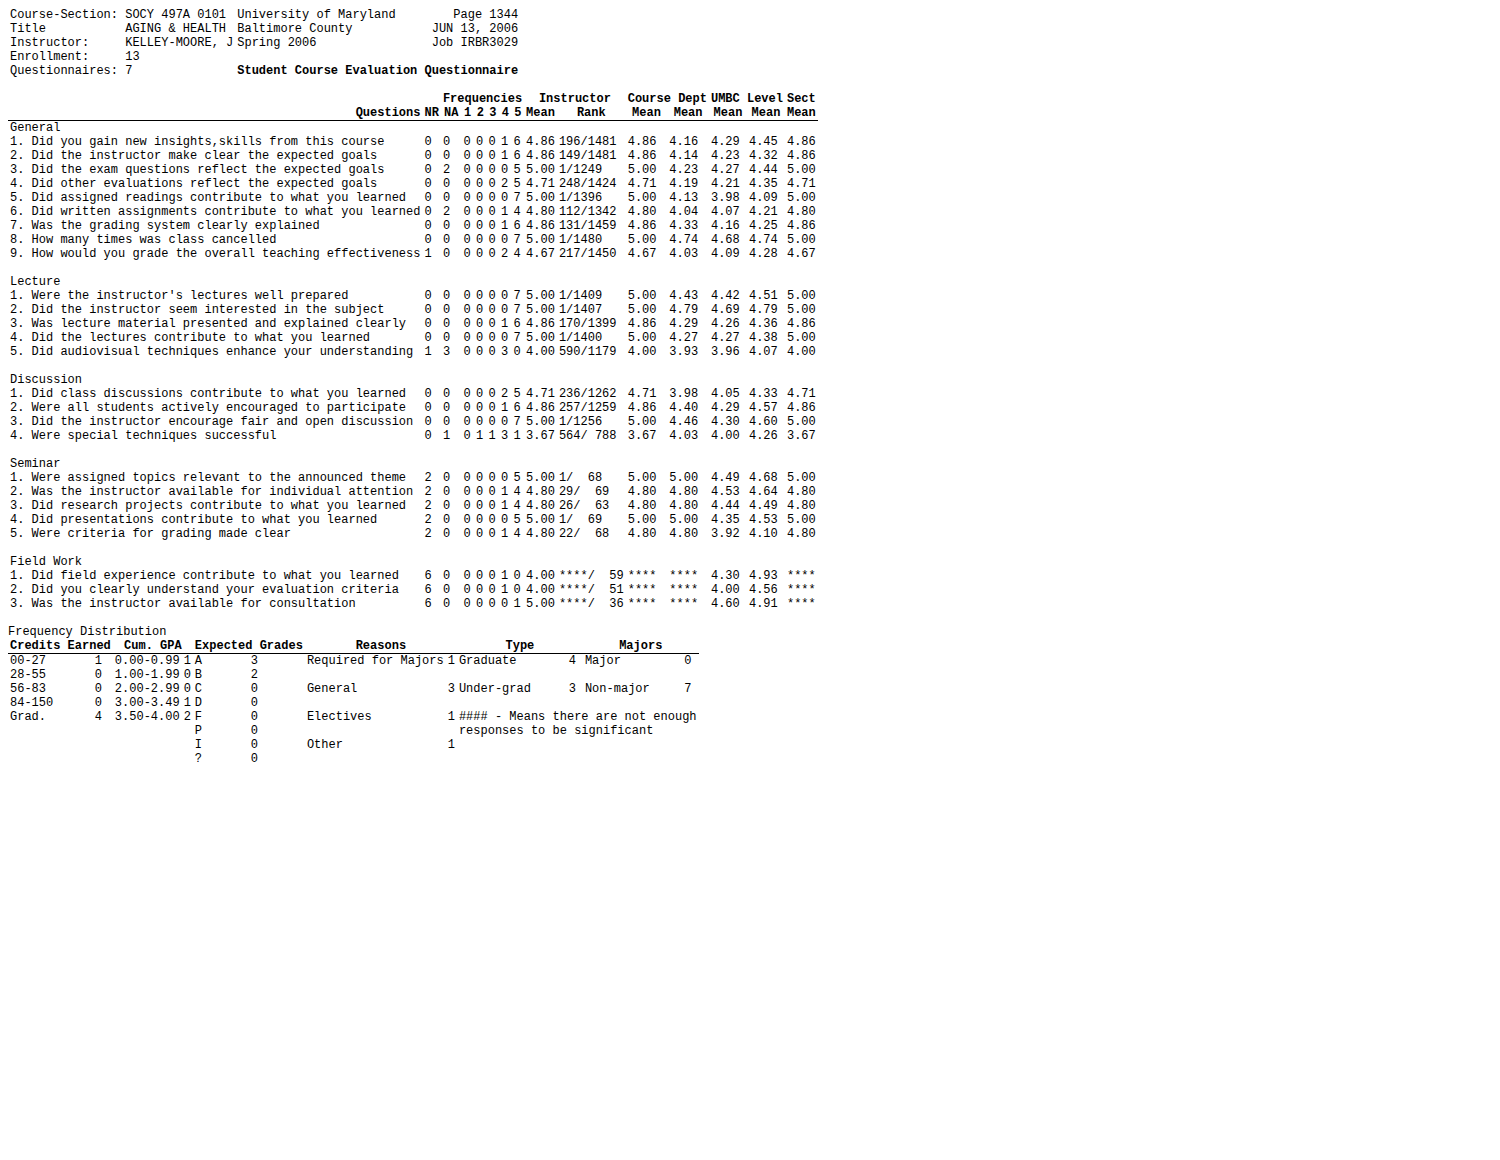| Course-Section: SOCY 497A 0101 | University of Maryland | Page 1344 |
| Title AGING & HEALTH | Baltimore County | JUN 13, 2006 |
| Instructor: KELLEY-MOORE, J | Spring 2006 | Job IRBR3029 |
| Enrollment: 13 | | |
| Questionnaires: 7 | Student Course Evaluation Questionnaire |
| | Frequencies | Instructor | Course Dept | UMBC Level | Sect |
| --- | --- | --- | --- | --- | --- |
| Questions | NR | NA | 1 | 2 | 3 | 4 | 5 | Mean | Rank | Mean | Mean | Mean | Mean | Mean |
| General |
| 1. Did you gain new insights,skills from this course | 0 | 0 | 0 | 0 | 0 | 1 | 6 | 4.86 | 196/1481 | 4.86 | 4.16 | 4.29 | 4.45 | 4.86 |
| 2. Did the instructor make clear the expected goals | 0 | 0 | 0 | 0 | 0 | 1 | 6 | 4.86 | 149/1481 | 4.86 | 4.14 | 4.23 | 4.32 | 4.86 |
| 3. Did the exam questions reflect the expected goals | 0 | 2 | 0 | 0 | 0 | 0 | 5 | 5.00 | 1/1249 | 5.00 | 4.23 | 4.27 | 4.44 | 5.00 |
| 4. Did other evaluations reflect the expected goals | 0 | 0 | 0 | 0 | 0 | 2 | 5 | 4.71 | 248/1424 | 4.71 | 4.19 | 4.21 | 4.35 | 4.71 |
| 5. Did assigned readings contribute to what you learned | 0 | 0 | 0 | 0 | 0 | 0 | 7 | 5.00 | 1/1396 | 5.00 | 4.13 | 3.98 | 4.09 | 5.00 |
| 6. Did written assignments contribute to what you learned | 0 | 2 | 0 | 0 | 0 | 1 | 4 | 4.80 | 112/1342 | 4.80 | 4.04 | 4.07 | 4.21 | 4.80 |
| 7. Was the grading system clearly explained | 0 | 0 | 0 | 0 | 0 | 1 | 6 | 4.86 | 131/1459 | 4.86 | 4.33 | 4.16 | 4.25 | 4.86 |
| 8. How many times was class cancelled | 0 | 0 | 0 | 0 | 0 | 0 | 7 | 5.00 | 1/1480 | 5.00 | 4.74 | 4.68 | 4.74 | 5.00 |
| 9. How would you grade the overall teaching effectiveness | 1 | 0 | 0 | 0 | 0 | 2 | 4 | 4.67 | 217/1450 | 4.67 | 4.03 | 4.09 | 4.28 | 4.67 |
| Lecture |
| 1. Were the instructor's lectures well prepared | 0 | 0 | 0 | 0 | 0 | 0 | 7 | 5.00 | 1/1409 | 5.00 | 4.43 | 4.42 | 4.51 | 5.00 |
| 2. Did the instructor seem interested in the subject | 0 | 0 | 0 | 0 | 0 | 0 | 7 | 5.00 | 1/1407 | 5.00 | 4.79 | 4.69 | 4.79 | 5.00 |
| 3. Was lecture material presented and explained clearly | 0 | 0 | 0 | 0 | 0 | 1 | 6 | 4.86 | 170/1399 | 4.86 | 4.29 | 4.26 | 4.36 | 4.86 |
| 4. Did the lectures contribute to what you learned | 0 | 0 | 0 | 0 | 0 | 0 | 7 | 5.00 | 1/1400 | 5.00 | 4.27 | 4.27 | 4.38 | 5.00 |
| 5. Did audiovisual techniques enhance your understanding | 1 | 3 | 0 | 0 | 0 | 3 | 0 | 4.00 | 590/1179 | 4.00 | 3.93 | 3.96 | 4.07 | 4.00 |
| Discussion |
| 1. Did class discussions contribute to what you learned | 0 | 0 | 0 | 0 | 0 | 2 | 5 | 4.71 | 236/1262 | 4.71 | 3.98 | 4.05 | 4.33 | 4.71 |
| 2. Were all students actively encouraged to participate | 0 | 0 | 0 | 0 | 0 | 1 | 6 | 4.86 | 257/1259 | 4.86 | 4.40 | 4.29 | 4.57 | 4.86 |
| 3. Did the instructor encourage fair and open discussion | 0 | 0 | 0 | 0 | 0 | 0 | 7 | 5.00 | 1/1256 | 5.00 | 4.46 | 4.30 | 4.60 | 5.00 |
| 4. Were special techniques successful | 0 | 1 | 0 | 1 | 1 | 3 | 1 | 3.67 | 564/ 788 | 3.67 | 4.03 | 4.00 | 4.26 | 3.67 |
| Seminar |
| 1. Were assigned topics relevant to the announced theme | 2 | 0 | 0 | 0 | 0 | 0 | 5 | 5.00 | 1/ 68 | 5.00 | 5.00 | 4.49 | 4.68 | 5.00 |
| 2. Was the instructor available for individual attention | 2 | 0 | 0 | 0 | 0 | 1 | 4 | 4.80 | 29/ 69 | 4.80 | 4.80 | 4.53 | 4.64 | 4.80 |
| 3. Did research projects contribute to what you learned | 2 | 0 | 0 | 0 | 0 | 1 | 4 | 4.80 | 26/ 63 | 4.80 | 4.80 | 4.44 | 4.49 | 4.80 |
| 4. Did presentations contribute to what you learned | 2 | 0 | 0 | 0 | 0 | 0 | 5 | 5.00 | 1/ 69 | 5.00 | 5.00 | 4.35 | 4.53 | 5.00 |
| 5. Were criteria for grading made clear | 2 | 0 | 0 | 0 | 0 | 1 | 4 | 4.80 | 22/ 68 | 4.80 | 4.80 | 3.92 | 4.10 | 4.80 |
| Field Work |
| 1. Did field experience contribute to what you learned | 6 | 0 | 0 | 0 | 0 | 1 | 0 | 4.00 | ****/ 59 | **** | **** | 4.30 | 4.93 | **** |
| 2. Did you clearly understand your evaluation criteria | 6 | 0 | 0 | 0 | 0 | 1 | 0 | 4.00 | ****/ 51 | **** | **** | 4.00 | 4.56 | **** |
| 3. Was the instructor available for consultation | 6 | 0 | 0 | 0 | 0 | 0 | 1 | 5.00 | ****/ 36 | **** | **** | 4.60 | 4.91 | **** |
Frequency Distribution
| Credits Earned | Cum. GPA | Expected Grades | Reasons | Type | Majors |
| --- | --- | --- | --- | --- | --- |
| 00-27 | 1 | 0.00-0.99 | 1 | A | 3 | Required for Majors | 1 | Graduate | 4 | Major | 0 |
| 28-55 | 0 | 1.00-1.99 | 0 | B | 2 | | | | | | |
| 56-83 | 0 | 2.00-2.99 | 0 | C | 0 | General | 3 | Under-grad | 3 | Non-major | 7 |
| 84-150 | 0 | 3.00-3.49 | 1 | D | 0 | | | | | | |
| Grad. | 4 | 3.50-4.00 | 2 | F | 0 | Electives | 1 | #### - Means there are not enough |
| | | | | P | 0 | | | responses to be significant |
| | | | | I | 0 | Other | 1 | | | | |
| | | | | ? | 0 | | | | | | |